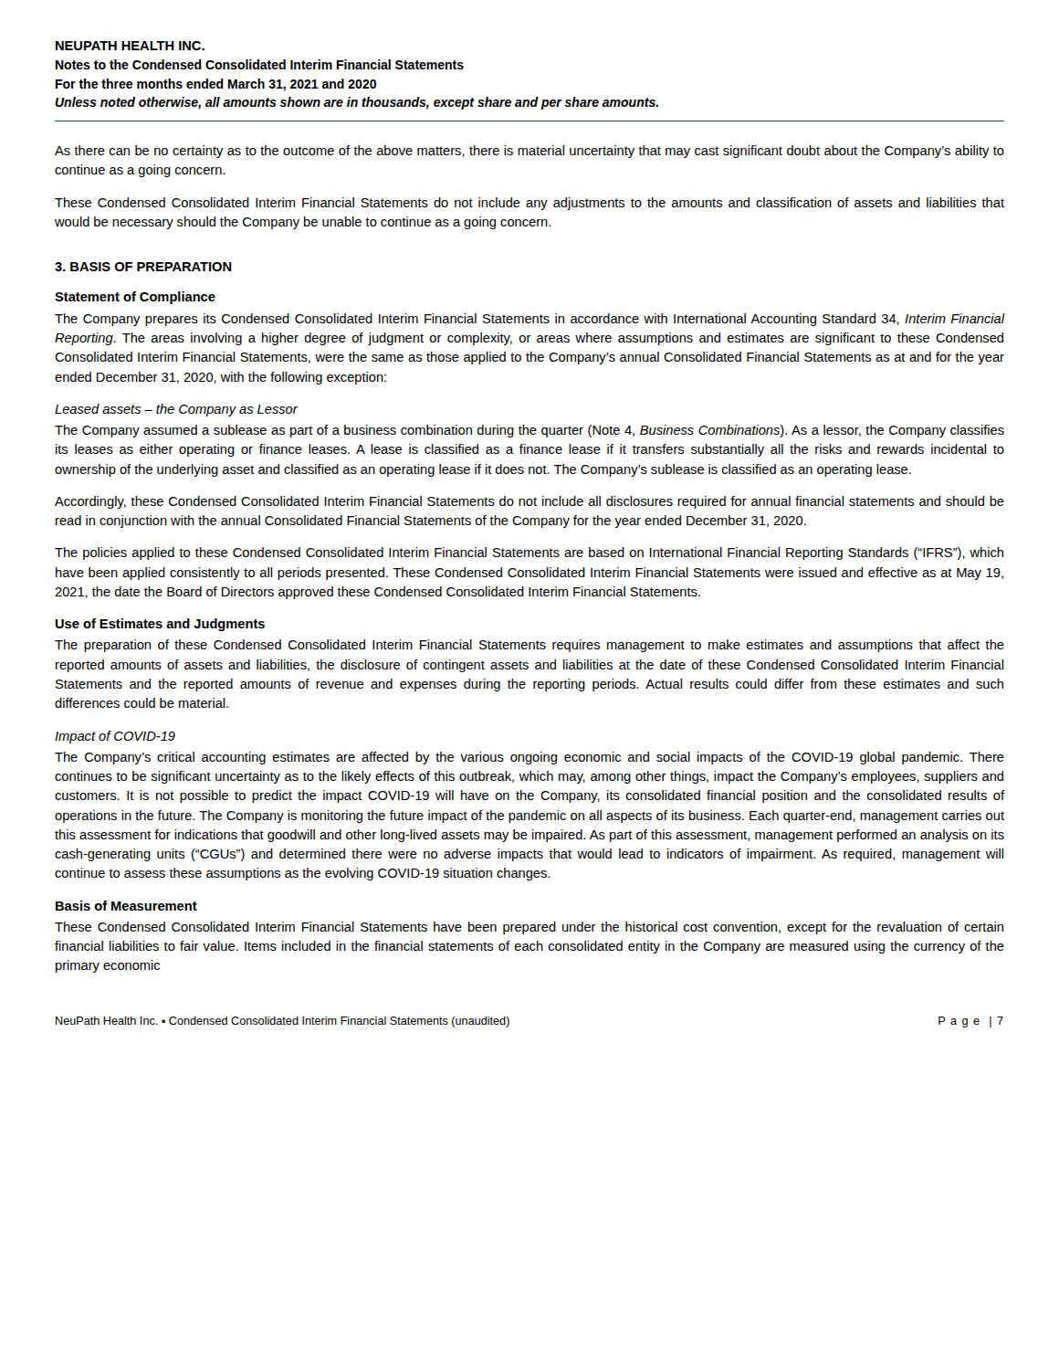NEUPATH HEALTH INC.
Notes to the Condensed Consolidated Interim Financial Statements
For the three months ended March 31, 2021 and 2020
Unless noted otherwise, all amounts shown are in thousands, except share and per share amounts.
As there can be no certainty as to the outcome of the above matters, there is material uncertainty that may cast significant doubt about the Company’s ability to continue as a going concern.
These Condensed Consolidated Interim Financial Statements do not include any adjustments to the amounts and classification of assets and liabilities that would be necessary should the Company be unable to continue as a going concern.
3. BASIS OF PREPARATION
Statement of Compliance
The Company prepares its Condensed Consolidated Interim Financial Statements in accordance with International Accounting Standard 34, Interim Financial Reporting. The areas involving a higher degree of judgment or complexity, or areas where assumptions and estimates are significant to these Condensed Consolidated Interim Financial Statements, were the same as those applied to the Company’s annual Consolidated Financial Statements as at and for the year ended December 31, 2020, with the following exception:
Leased assets – the Company as Lessor
The Company assumed a sublease as part of a business combination during the quarter (Note 4, Business Combinations). As a lessor, the Company classifies its leases as either operating or finance leases. A lease is classified as a finance lease if it transfers substantially all the risks and rewards incidental to ownership of the underlying asset and classified as an operating lease if it does not. The Company’s sublease is classified as an operating lease.
Accordingly, these Condensed Consolidated Interim Financial Statements do not include all disclosures required for annual financial statements and should be read in conjunction with the annual Consolidated Financial Statements of the Company for the year ended December 31, 2020.
The policies applied to these Condensed Consolidated Interim Financial Statements are based on International Financial Reporting Standards (“IFRS”), which have been applied consistently to all periods presented. These Condensed Consolidated Interim Financial Statements were issued and effective as at May 19, 2021, the date the Board of Directors approved these Condensed Consolidated Interim Financial Statements.
Use of Estimates and Judgments
The preparation of these Condensed Consolidated Interim Financial Statements requires management to make estimates and assumptions that affect the reported amounts of assets and liabilities, the disclosure of contingent assets and liabilities at the date of these Condensed Consolidated Interim Financial Statements and the reported amounts of revenue and expenses during the reporting periods. Actual results could differ from these estimates and such differences could be material.
Impact of COVID-19
The Company’s critical accounting estimates are affected by the various ongoing economic and social impacts of the COVID-19 global pandemic. There continues to be significant uncertainty as to the likely effects of this outbreak, which may, among other things, impact the Company’s employees, suppliers and customers. It is not possible to predict the impact COVID-19 will have on the Company, its consolidated financial position and the consolidated results of operations in the future. The Company is monitoring the future impact of the pandemic on all aspects of its business. Each quarter-end, management carries out this assessment for indications that goodwill and other long-lived assets may be impaired. As part of this assessment, management performed an analysis on its cash-generating units (“CGUs”) and determined there were no adverse impacts that would lead to indicators of impairment. As required, management will continue to assess these assumptions as the evolving COVID-19 situation changes.
Basis of Measurement
These Condensed Consolidated Interim Financial Statements have been prepared under the historical cost convention, except for the revaluation of certain financial liabilities to fair value. Items included in the financial statements of each consolidated entity in the Company are measured using the currency of the primary economic
NeuPath Health Inc. ▪ Condensed Consolidated Interim Financial Statements (unaudited)
P a g e | 7